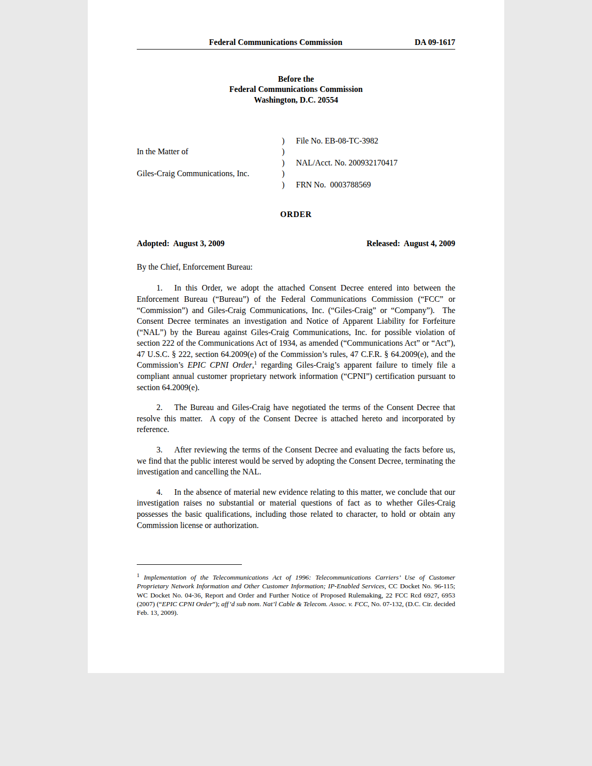Federal Communications Commission
DA 09-1617
Before the
Federal Communications Commission
Washington, D.C. 20554
| | ) | File No. EB-08-TC-3982 |
| In the Matter of | ) | |
| | ) | NAL/Acct. No. 200932170417 |
| Giles-Craig Communications, Inc. | ) | |
| | ) | FRN No. 0003788569 |
ORDER
Adopted: August 3, 2009 Released: August 4, 2009
By the Chief, Enforcement Bureau:
1. In this Order, we adopt the attached Consent Decree entered into between the Enforcement Bureau (“Bureau”) of the Federal Communications Commission (“FCC” or “Commission”) and Giles-Craig Communications, Inc. (“Giles-Craig” or “Company”). The Consent Decree terminates an investigation and Notice of Apparent Liability for Forfeiture (“NAL”) by the Bureau against Giles-Craig Communications, Inc. for possible violation of section 222 of the Communications Act of 1934, as amended (“Communications Act” or “Act”), 47 U.S.C. § 222, section 64.2009(e) of the Commission’s rules, 47 C.F.R. § 64.2009(e), and the Commission’s EPIC CPNI Order,1 regarding Giles-Craig’s apparent failure to timely file a compliant annual customer proprietary network information (“CPNI”) certification pursuant to section 64.2009(e).
2. The Bureau and Giles-Craig have negotiated the terms of the Consent Decree that resolve this matter. A copy of the Consent Decree is attached hereto and incorporated by reference.
3. After reviewing the terms of the Consent Decree and evaluating the facts before us, we find that the public interest would be served by adopting the Consent Decree, terminating the investigation and cancelling the NAL.
4. In the absence of material new evidence relating to this matter, we conclude that our investigation raises no substantial or material questions of fact as to whether Giles-Craig possesses the basic qualifications, including those related to character, to hold or obtain any Commission license or authorization.
1 Implementation of the Telecommunications Act of 1996: Telecommunications Carriers’ Use of Customer Proprietary Network Information and Other Customer Information; IP-Enabled Services, CC Docket No. 96-115; WC Docket No. 04-36, Report and Order and Further Notice of Proposed Rulemaking, 22 FCC Rcd 6927, 6953 (2007) (“EPIC CPNI Order”); aff’d sub nom. Nat’l Cable & Telecom. Assoc. v. FCC, No. 07-132, (D.C. Cir. decided Feb. 13, 2009).